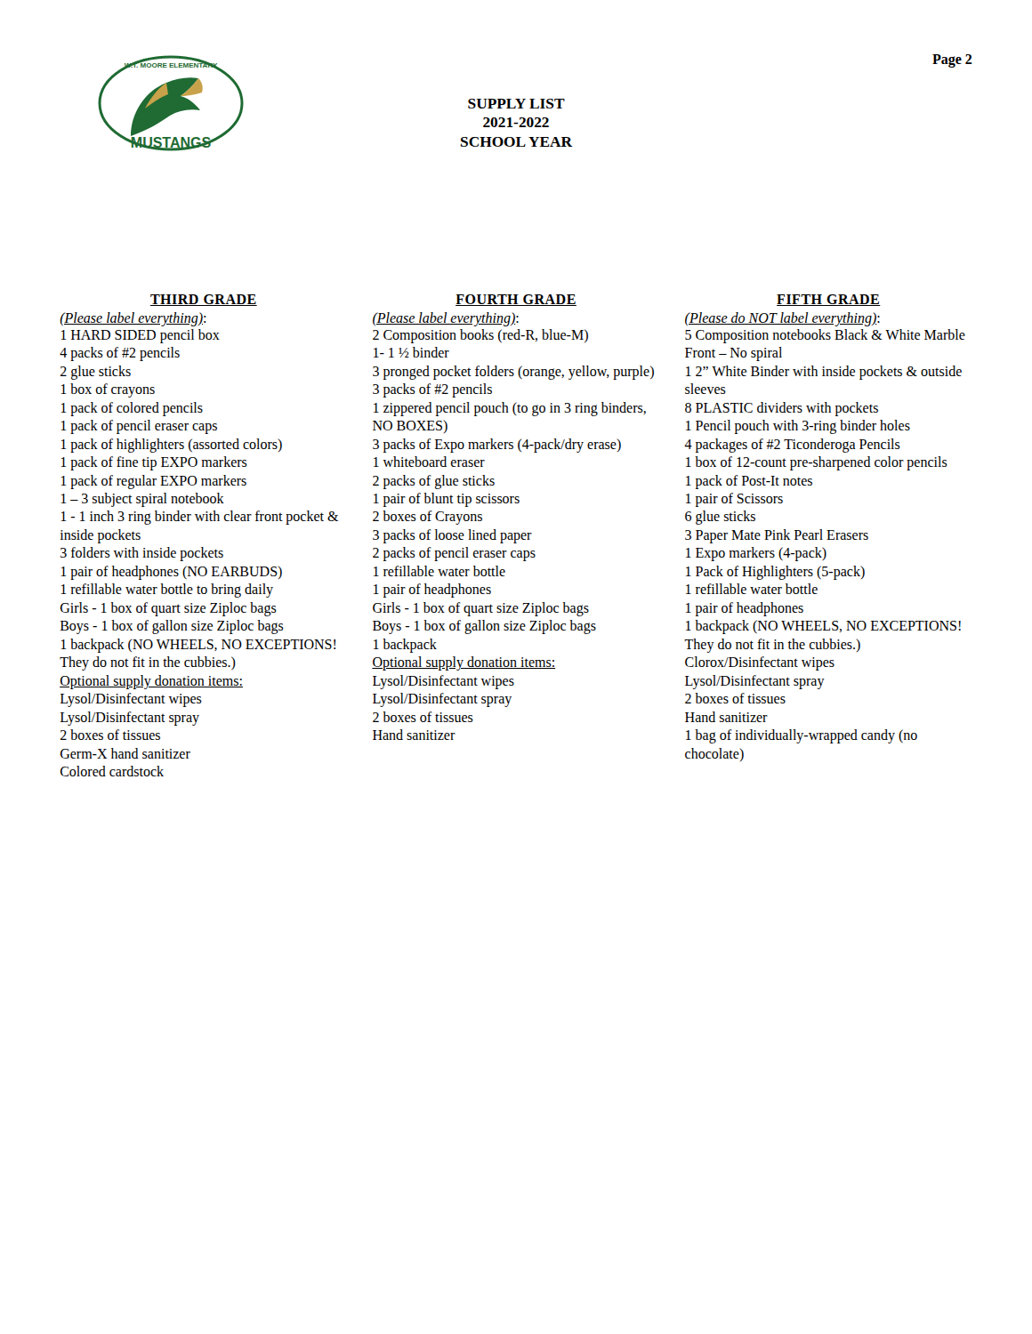Page 2
W.T. MOORE ELEMENTARY MUSTANGS
SUPPLY LIST
2021-2022
SCHOOL YEAR
THIRD GRADE
(Please label everything):
1 HARD SIDED pencil box
4 packs of #2 pencils
2 glue sticks
1 box of crayons
1 pack of colored pencils
1 pack of pencil eraser caps
1 pack of highlighters (assorted colors)
1 pack of fine tip EXPO markers
1 pack of regular EXPO markers
1 – 3 subject spiral notebook
1 - 1 inch 3 ring binder with clear front pocket & inside pockets
3 folders with inside pockets
1 pair of headphones (NO EARBUDS)
1 refillable water bottle to bring daily
Girls - 1 box of quart size Ziploc bags
Boys - 1 box of gallon size Ziploc bags
1 backpack (NO WHEELS, NO EXCEPTIONS! They do not fit in the cubbies.)
Optional supply donation items:
Lysol/Disinfectant wipes
Lysol/Disinfectant spray
2 boxes of tissues
Germ-X hand sanitizer
Colored cardstock
FOURTH GRADE
(Please label everything):
2 Composition books (red-R, blue-M)
1- 1 ½ binder
3 pronged pocket folders (orange, yellow, purple)
3 packs of #2 pencils
1 zippered pencil pouch (to go in 3 ring binders, NO BOXES)
3 packs of Expo markers (4-pack/dry erase)
1 whiteboard eraser
2 packs of glue sticks
1 pair of blunt tip scissors
2 boxes of Crayons
3 packs of loose lined paper
2 packs of pencil eraser caps
1 refillable water bottle
1 pair of headphones
Girls - 1 box of quart size Ziploc bags
Boys - 1 box of gallon size Ziploc bags
1 backpack
Optional supply donation items:
Lysol/Disinfectant wipes
Lysol/Disinfectant spray
2 boxes of tissues
Hand sanitizer
FIFTH GRADE
(Please do NOT label everything):
5 Composition notebooks Black & White Marble Front – No spiral
1 2” White Binder with inside pockets & outside sleeves
8 PLASTIC dividers with pockets
1 Pencil pouch with 3-ring binder holes
4 packages of #2 Ticonderoga Pencils
1 box of 12-count pre-sharpened color pencils
1 pack of Post-It notes
1 pair of Scissors
6 glue sticks
3 Paper Mate Pink Pearl Erasers
1 Expo markers (4-pack)
1 Pack of Highlighters (5-pack)
1 refillable water bottle
1 pair of headphones
1 backpack (NO WHEELS, NO EXCEPTIONS! They do not fit in the cubbies.)
Clorox/Disinfectant wipes
Lysol/Disinfectant spray
2 boxes of tissues
Hand sanitizer
1 bag of individually-wrapped candy (no chocolate)